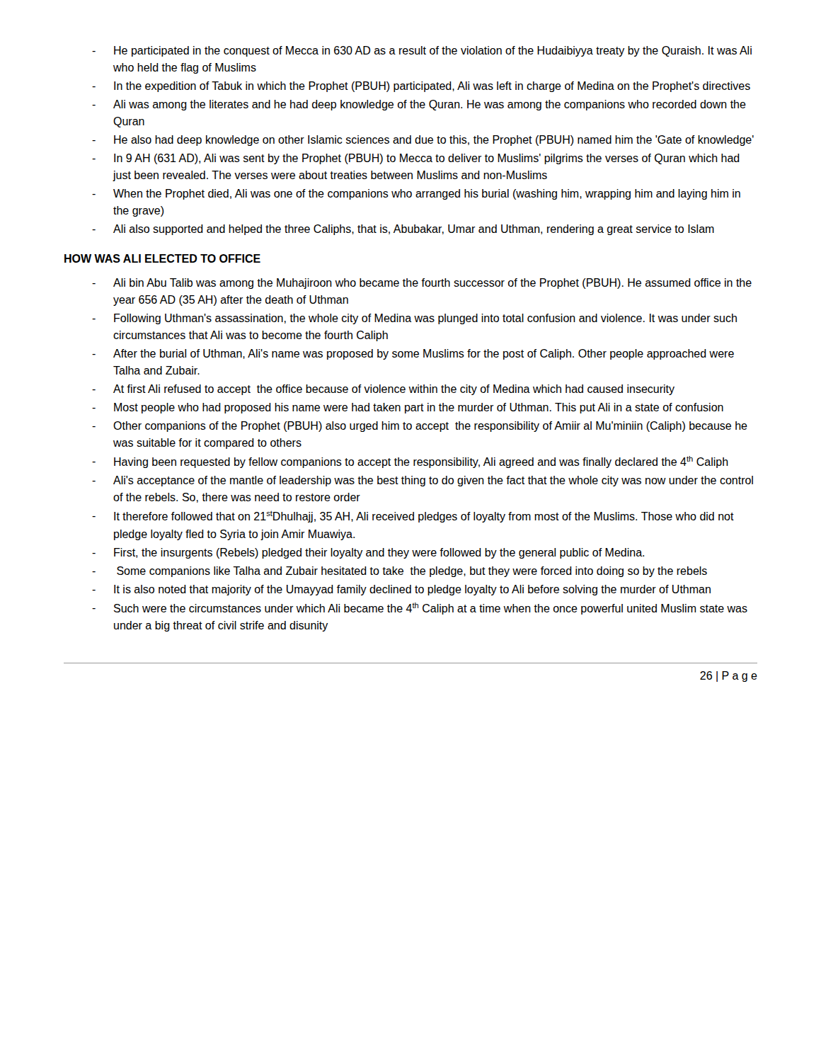He participated in the conquest of Mecca in 630 AD as a result of the violation of the Hudaibiyya treaty by the Quraish. It was Ali who held the flag of Muslims
In the expedition of Tabuk in which the Prophet (PBUH) participated, Ali was left in charge of Medina on the Prophet's directives
Ali was among the literates and he had deep knowledge of the Quran. He was among the companions who recorded down the Quran
He also had deep knowledge on other Islamic sciences and due to this, the Prophet (PBUH) named him the 'Gate of knowledge'
In 9 AH (631 AD), Ali was sent by the Prophet (PBUH) to Mecca to deliver to Muslims' pilgrims the verses of Quran which had just been revealed. The verses were about treaties between Muslims and non-Muslims
When the Prophet died, Ali was one of the companions who arranged his burial (washing him, wrapping him and laying him in the grave)
Ali also supported and helped the three Caliphs, that is, Abubakar, Umar and Uthman, rendering a great service to Islam
HOW WAS ALI ELECTED TO OFFICE
Ali bin Abu Talib was among the Muhajiroon who became the fourth successor of the Prophet (PBUH). He assumed office in the year 656 AD (35 AH) after the death of Uthman
Following Uthman's assassination, the whole city of Medina was plunged into total confusion and violence. It was under such circumstances that Ali was to become the fourth Caliph
After the burial of Uthman, Ali's name was proposed by some Muslims for the post of Caliph. Other people approached were Talha and Zubair.
At first Ali refused to accept the office because of violence within the city of Medina which had caused insecurity
Most people who had proposed his name were had taken part in the murder of Uthman. This put Ali in a state of confusion
Other companions of the Prophet (PBUH) also urged him to accept the responsibility of Amiir al Mu'miniin (Caliph) because he was suitable for it compared to others
Having been requested by fellow companions to accept the responsibility, Ali agreed and was finally declared the 4th Caliph
Ali's acceptance of the mantle of leadership was the best thing to do given the fact that the whole city was now under the control of the rebels. So, there was need to restore order
It therefore followed that on 21stDhulhajj, 35 AH, Ali received pledges of loyalty from most of the Muslims. Those who did not pledge loyalty fled to Syria to join Amir Muawiya.
First, the insurgents (Rebels) pledged their loyalty and they were followed by the general public of Medina.
Some companions like Talha and Zubair hesitated to take the pledge, but they were forced into doing so by the rebels
It is also noted that majority of the Umayyad family declined to pledge loyalty to Ali before solving the murder of Uthman
Such were the circumstances under which Ali became the 4th Caliph at a time when the once powerful united Muslim state was under a big threat of civil strife and disunity
26 | P a g e